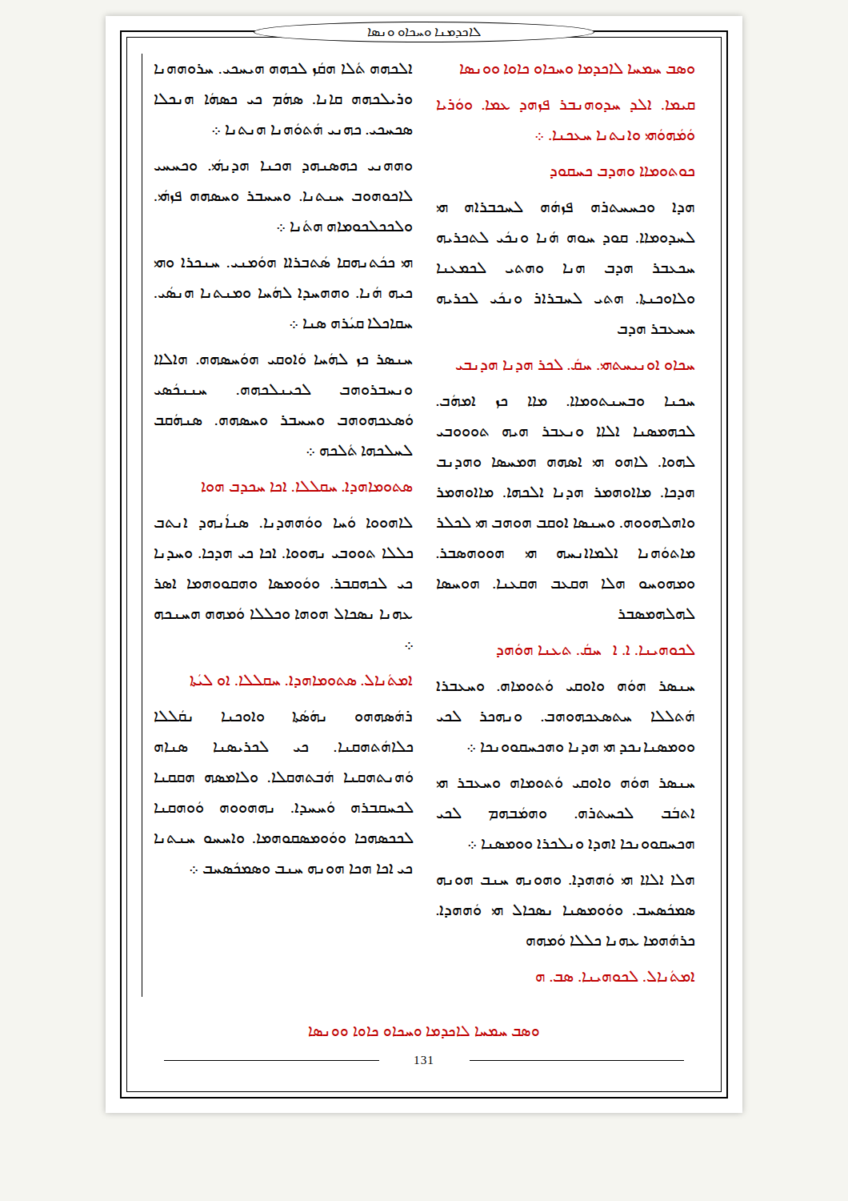ܠܐܟܕܡܢܐ ܘܚܟܐܘ ܘܢܣܐ
ܘܣܒ ܚܡܚܐ ܠܐܟܕܡܐ ܘܚܟܐܘ ܟܐܘܐ ܘܘܢܣܐ
ܩܝܡܐ. ܐܠܕ ܚܕܘܗܢܒܪ ܦܙܗܕ ܥܡܐ. ܘܘܿܪܝܐ ܘܿܡܿܗܘܿܗܝ ܘܐܢܬܢܐ ܚܥܟܢܐ. ܀
ܟܘܬܘܡܐܐ ܘܗܕܒ ܟܚܩܘܕ
ܗܕܐ ܘܟܚܚܬܪܗ ܦܙܗܿܗ ܠܚܟܒܪܐܗ ܗܝ ܠܚܕܘܡܐܐ. ܩܘܕ ܚܘܗ ܗܿܢܐ ܘܢܟܿܝ ܠܬܟܪܝܗ ܚܟܥܒܪ ܗܕܒ ܗܢܐ ܘܗܬܝ ܠܟܡܥܢܐ ܘܠܐܘܟܢܬܐ. ܗܬܝ ܠܚܒܪܐܪ ܘܢܟܿܝ ܠܟܪܝܗ ܚܚܥܒܪ ܗܕܒ
ܚܟܐܘ ܐܘܢܝܚܬܗܝ. ܚܩܿ. ܠܟܪ ܗܕܢܐ ܗܕܢܒܝ
ܚܟܢܐ ܘܒܚܢܬܘܡܐܐ. ܡܐܐ ܟܙ ܐܡܗܿܒ. ܠܟܗܡܣܢܐ ܐܠܐܐ ܘܢܥܒܪ ܗܝܗ ܬܘܘܘܒܝ ܠܗܘܐ. ܠܐܗܘ ܗܝ ܐܣܗܗ ܗܡܚܣܐ ܘܗܕܢܒ ܗܕܟܐ. ܡܐܐܘܗܡܪ ܗܕܢܐ ܐܠܟܗܐ. ܡܐܐܘܗܡܪ ܘܐܗܠܗܘܘܗ. ܘܚܢܣܐ ܐܘܩܒ ܗܘܗܒ ܗܝ ܠܟܠܪ ܡܐܬܘܿܗܢܐ ܐܠܡܐܐܢܚܗ ܗܝ ܗܘܘܗܣܒܪ. ܘܡܗܘܚܘ ܗܠܐ ܗܩܥܒ ܗܩܥܢܐ. ܗܘܚܣܐ ܠܗܠܗܡܣܒܪ
ܠܟܘܗܝܢܐ. ܐ. ܐ ܚܩܿ. ܬܥܢܐ ܗܘܿܗܕ
ܚܢܣܪ ܗܘܿܗ ܘܐܘܩܝ ܘܿܬܘܡܐܗ. ܘܚܥܒܪܐ ܗܿܬܠܠܐ ܚܬܣܥܟܗܘܗܒ. ܘܢܗܟܪ ܠܟܝ ܘܘܡܣܢܐܢܟܕ ܗܝ ܗܕܢܐ ܘܗܟܚܩܘܘܢܟܐ ܀
ܚܢܣܪ ܗܘܿܗ ܘܐܘܩܝ ܘܿܬܘܡܐܗ ܘܚܥܒܪ ܗܝ ܐܬܒܿܒ ܠܟܚܬܪܗ. ܘܗܡܿܒܗܡ ܠܟܝ ܗܟܚܩܘܘܢܟܐ ܐܗܕܐ ܘܢܠܟܪܐ ܘܘܡܣܢܐ ܀
ܗܠܐ ܐܠܐܐ ܗܝ ܘܿܗܗܕܐ. ܘܗܘܢܗ ܚܢܒ ܗܘܢܗ ܣܡܟܿܣܚܒ. ܘܘܿܘܡܣܢܐ ܢܣܟܐܠ ܗܝ ܘܿܗܗܕܐ. ܟܪܗܿܗܡܐ ܥܗܢܐ ܟܠܠܐ ܘܿܡܗܗ
ܐܡܬܿܢܐܠ. ܠܟܘܗܝܢܐ. ܣܒ. ܗ
ܐܠܟܗܗ ܬܿܠܐ ܗܩܿܙ ܠܟܗܗ ܗܝܚܟܝ. ܚܪܘܗܗܢܐ ܘܪܝܠܟܗܗ ܩܐܢܐ. ܣܗܿܡ ܟܝ ܟܣܗܿܐ ܗܢܟܠܐ ܣܟܚܟܝ. ܟܗܢܝ ܗܿܬܘܿܗܢܐ ܗܢܬܢܐ ܀
ܘܗܗܢܝ ܟܗܣܢܗܕ ܗܟܢܐ ܗܕܢܗܿܝ. ܘܟܚܚܝ ܠܐܟܘܗܘܒ ܚܢܬܢܐ. ܘܚܚܒܪ ܘܚܣܗܗ ܦܙܗܿܝ. ܘܠܟܟܠܟܘܡܐܗ ܗܬܿܢܐ ܀
ܗܝ ܟܟܿܬܢܗܩܐ ܣܿܬܒܪܐܐ ܗܘܿܡܢܝ. ܚܢܟܪܐ ܘܗܝ ܟܝܗ ܗܿܢܐ. ܘܗܗܚܕܐ ܠܗܿܚܐ ܘܡܢܬܢܐ ܗܢܣܿܝ. ܚܩܐܟܠܐ ܩܝܿܪܗ ܣܢܐ ܀
ܚܢܣܪ ܟܙ ܠܗܿܚܐ ܘܿܐܘܩܝ ܗܘܿܚܣܗܗ. ܗܐܠܐܐ ܘܢܚܒܪܘܗܒ ܠܟܝܢܠܟܗܗ. ܚܢܢܟܿܣܝ ܘܿܣܥܟܗܘܗܒ ܘܚܚܒܪ ܘܚܣܗܗ. ܣܢܗܿܩܒ ܠܚܠܟܗܐ ܬܿܠܟܗ ܀
ܣܬܘܡܐܗܕܐ. ܚܩܠܠܐ. ܐܟܐ ܚܟܕܒ ܗܘܐ
ܠܐܗܘܘܐ ܘܿܚܐ ܘܘܿܗܗܕܢܐ. ܣܢܐܿܢܗܕ ܐܢܬܒ ܟܠܠܐ ܬܘܘܒܝ ܢܗܘܘܐ. ܐܟܐ ܟܝ ܗܕܟܐ. ܘܚܕܢܐ ܟܝ ܠܟܗܩܒܪ. ܘܘܿܘܡܣܐ ܘܗܩܘܘܗܡܐ ܐܣܪ ܥܗܢܐ ܢܣܟܐܠ ܗܘܗܐ ܘܟܠܠܐ ܘܿܡܗܗ ܗܚܢܟܗ ܀
ܐܡܬܿܢܐܠ. ܣܬܘܡܐܗܕܐ. ܚܩܠܠܐ. ܐܘ ܠܝܿܬܐ
ܪܗܿܣܗܗܘ ܢܗܿܣܿܬܐ ܘܐܘܟܢܐ ܢܩܿܠܠܐ ܟܠܐܗܿܬܗܩܢܐ. ܟܝ ܠܟܪܝܣܢܐ ܣܢܐܗ ܘܿܗܢܬܗܩܢܐ ܗܿܒܬܗܩܠܐ. ܘܠܐܡܣܗ ܗܩܩܢܐ ܠܟܚܩܒܪܗ ܘܿܚܚܕܐ. ܢܗܗܘܘܗ ܘܿܘܗܩܢܐ ܠܟܟܣܗܟܐ ܘܘܿܘܡܣܩܘܗܡܐ. ܘܐܚܚܘ ܚܢܬܢܐ ܟܝ ܐܟܐ ܗܟܐ ܗܘܢܗ ܚܢܒ ܘܣܡܟܿܣܚܒ ܀
ܘܣܒ ܚܡܚܐ ܠܐܟܕܡܐ ܘܚܟܐܘ ܟܐܘܐ ܘܘܢܣܐ
131